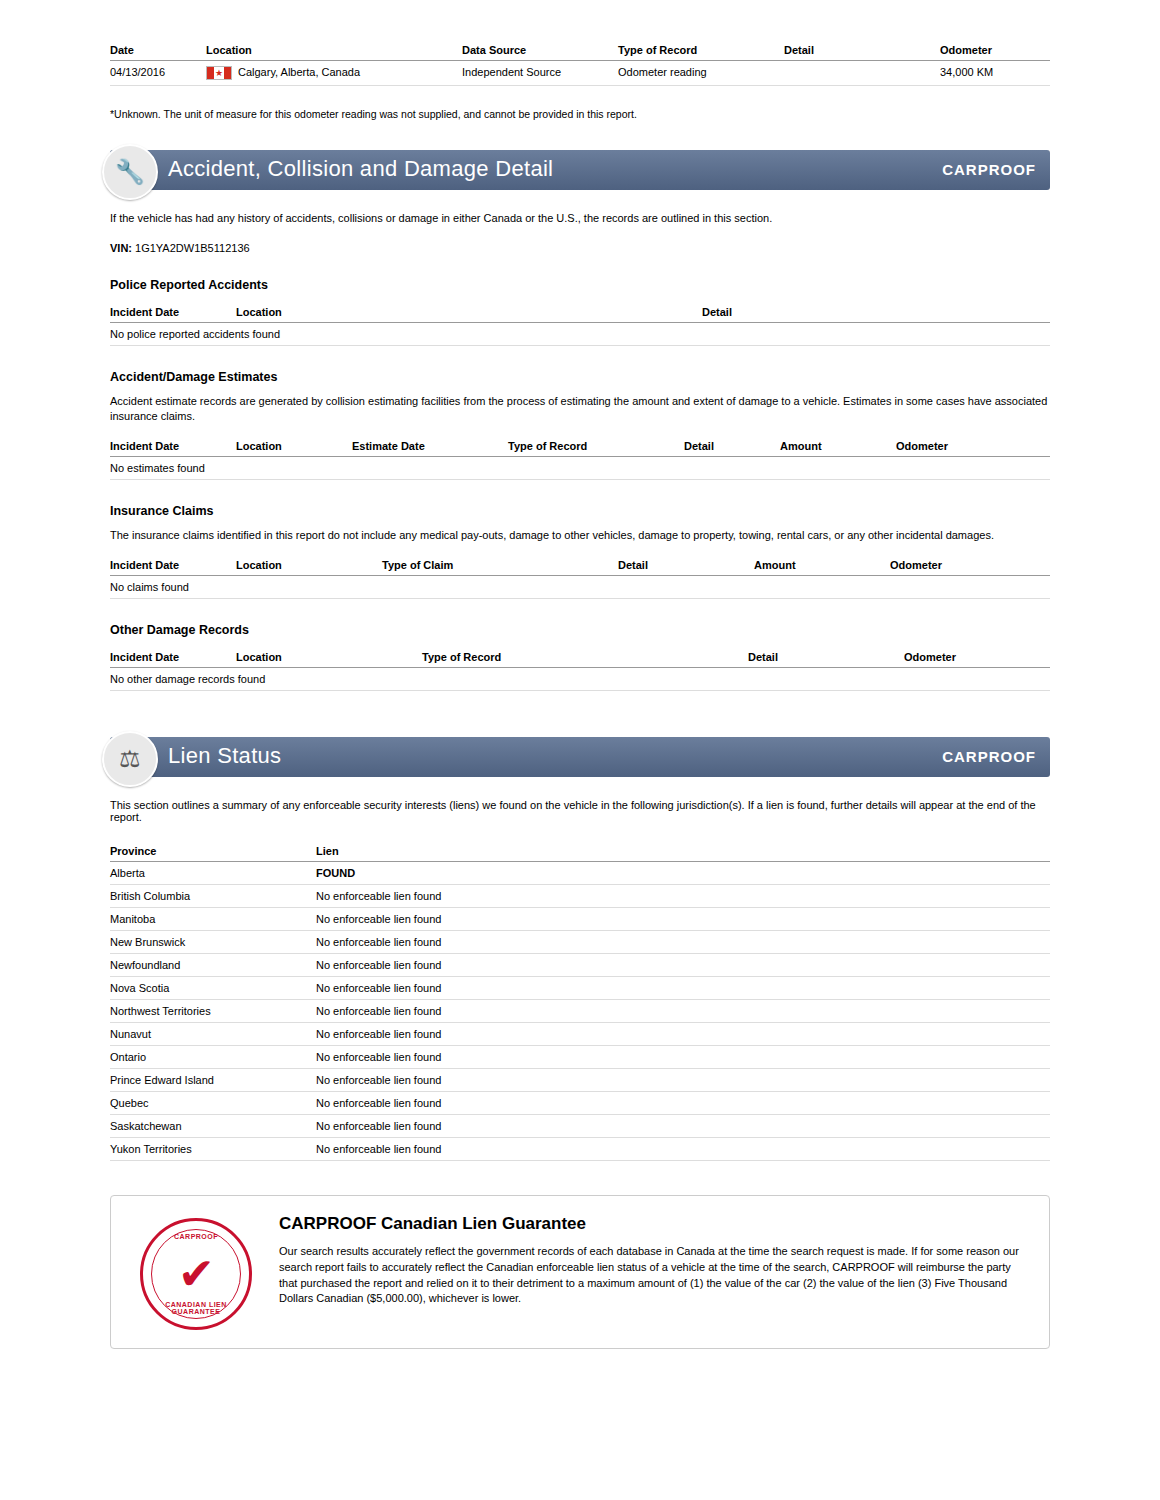| Date | Location | Data Source | Type of Record | Detail | Odometer |
| --- | --- | --- | --- | --- | --- |
| 04/13/2016 | ★ Calgary, Alberta, Canada | Independent Source | Odometer reading | | 34,000 KM |
*Unknown. The unit of measure for this odometer reading was not supplied, and cannot be provided in this report.
🔧
Accident, Collision and Damage Detail
CARPROOF
If the vehicle has had any history of accidents, collisions or damage in either Canada or the U.S., the records are outlined in this section.
VIN: 1G1YA2DW1B5112136
Police Reported Accidents
| Incident Date | Location | Detail |
| --- | --- | --- |
| No police reported accidents found |
Accident/Damage Estimates
Accident estimate records are generated by collision estimating facilities from the process of estimating the amount and extent of damage to a vehicle. Estimates in some cases have associated insurance claims.
| Incident Date | Location | Estimate Date | Type of Record | Detail | Amount | Odometer |
| --- | --- | --- | --- | --- | --- | --- |
| No estimates found |
Insurance Claims
The insurance claims identified in this report do not include any medical pay-outs, damage to other vehicles, damage to property, towing, rental cars, or any other incidental damages.
| Incident Date | Location | Type of Claim | Detail | Amount | Odometer |
| --- | --- | --- | --- | --- | --- |
| No claims found |
Other Damage Records
| Incident Date | Location | Type of Record | Detail | Odometer |
| --- | --- | --- | --- | --- |
| No other damage records found |
⚖
Lien Status
CARPROOF
This section outlines a summary of any enforceable security interests (liens) we found on the vehicle in the following jurisdiction(s). If a lien is found, further details will appear at the end of the report.
| Province | Lien |
| --- | --- |
| Alberta | FOUND |
| British Columbia | No enforceable lien found |
| Manitoba | No enforceable lien found |
| New Brunswick | No enforceable lien found |
| Newfoundland | No enforceable lien found |
| Nova Scotia | No enforceable lien found |
| Northwest Territories | No enforceable lien found |
| Nunavut | No enforceable lien found |
| Ontario | No enforceable lien found |
| Prince Edward Island | No enforceable lien found |
| Quebec | No enforceable lien found |
| Saskatchewan | No enforceable lien found |
| Yukon Territories | No enforceable lien found |
CARPROOF
✔
CANADIAN LIEN GUARANTEE
CARPROOF Canadian Lien Guarantee
Our search results accurately reflect the government records of each database in Canada at the time the search request is made. If for some reason our search report fails to accurately reflect the Canadian enforceable lien status of a vehicle at the time of the search, CARPROOF will reimburse the party that purchased the report and relied on it to their detriment to a maximum amount of (1) the value of the car (2) the value of the lien (3) Five Thousand Dollars Canadian ($5,000.00), whichever is lower.